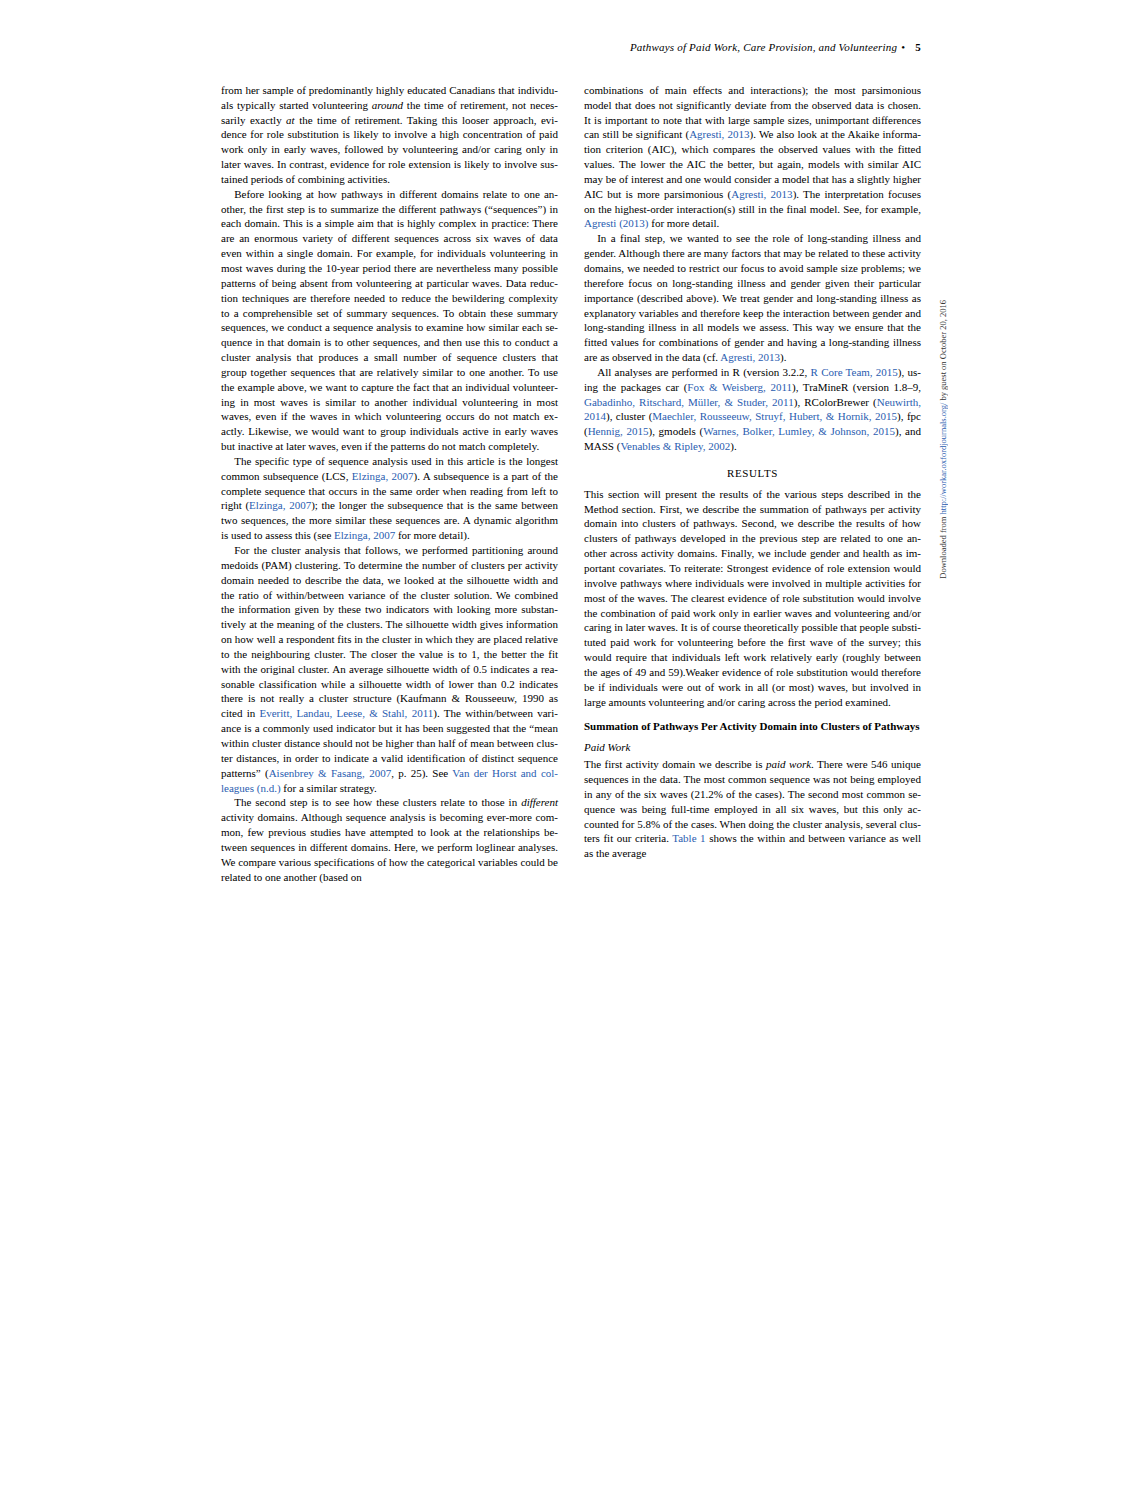Pathways of Paid Work, Care Provision, and Volunteering•5
Downloaded from http://workar.oxfordjournals.org/ by guest on October 20, 2016
from her sample of predominantly highly educated Canadians that individuals typically started volunteering around the time of retirement, not necessarily exactly at the time of retirement. Taking this looser approach, evidence for role substitution is likely to involve a high concentration of paid work only in early waves, followed by volunteering and/or caring only in later waves. In contrast, evidence for role extension is likely to involve sustained periods of combining activities.
Before looking at how pathways in different domains relate to one another, the first step is to summarize the different pathways (“sequences”) in each domain. This is a simple aim that is highly complex in practice: There are an enormous variety of different sequences across six waves of data even within a single domain. For example, for individuals volunteering in most waves during the 10-year period there are nevertheless many possible patterns of being absent from volunteering at particular waves. Data reduction techniques are therefore needed to reduce the bewildering complexity to a comprehensible set of summary sequences. To obtain these summary sequences, we conduct a sequence analysis to examine how similar each sequence in that domain is to other sequences, and then use this to conduct a cluster analysis that produces a small number of sequence clusters that group together sequences that are relatively similar to one another. To use the example above, we want to capture the fact that an individual volunteering in most waves is similar to another individual volunteering in most waves, even if the waves in which volunteering occurs do not match exactly. Likewise, we would want to group individuals active in early waves but inactive at later waves, even if the patterns do not match completely.
The specific type of sequence analysis used in this article is the longest common subsequence (LCS, Elzinga, 2007). A subsequence is a part of the complete sequence that occurs in the same order when reading from left to right (Elzinga, 2007); the longer the subsequence that is the same between two sequences, the more similar these sequences are. A dynamic algorithm is used to assess this (see Elzinga, 2007 for more detail).
For the cluster analysis that follows, we performed partitioning around medoids (PAM) clustering. To determine the number of clusters per activity domain needed to describe the data, we looked at the silhouette width and the ratio of within/between variance of the cluster solution. We combined the information given by these two indicators with looking more substantively at the meaning of the clusters. The silhouette width gives information on how well a respondent fits in the cluster in which they are placed relative to the neighbouring cluster. The closer the value is to 1, the better the fit with the original cluster. An average silhouette width of 0.5 indicates a reasonable classification while a silhouette width of lower than 0.2 indicates there is not really a cluster structure (Kaufmann & Rousseeuw, 1990 as cited in Everitt, Landau, Leese, & Stahl, 2011). The within/between variance is a commonly used indicator but it has been suggested that the “mean within cluster distance should not be higher than half of mean between cluster distances, in order to indicate a valid identification of distinct sequence patterns” (Aisenbrey & Fasang, 2007, p. 25). See Van der Horst and colleagues (n.d.) for a similar strategy.
The second step is to see how these clusters relate to those in different activity domains. Although sequence analysis is becoming ever-more common, few previous studies have attempted to look at the relationships between sequences in different domains. Here, we perform loglinear analyses. We compare various specifications of how the categorical variables could be related to one another (based on
combinations of main effects and interactions); the most parsimonious model that does not significantly deviate from the observed data is chosen. It is important to note that with large sample sizes, unimportant differences can still be significant (Agresti, 2013). We also look at the Akaike information criterion (AIC), which compares the observed values with the fitted values. The lower the AIC the better, but again, models with similar AIC may be of interest and one would consider a model that has a slightly higher AIC but is more parsimonious (Agresti, 2013). The interpretation focuses on the highest-order interaction(s) still in the final model. See, for example, Agresti (2013) for more detail.
In a final step, we wanted to see the role of long-standing illness and gender. Although there are many factors that may be related to these activity domains, we needed to restrict our focus to avoid sample size problems; we therefore focus on long-standing illness and gender given their particular importance (described above). We treat gender and long-standing illness as explanatory variables and therefore keep the interaction between gender and long-standing illness in all models we assess. This way we ensure that the fitted values for combinations of gender and having a long-standing illness are as observed in the data (cf. Agresti, 2013).
All analyses are performed in R (version 3.2.2, R Core Team, 2015), using the packages car (Fox & Weisberg, 2011), TraMineR (version 1.8–9, Gabadinho, Ritschard, Müller, & Studer, 2011), RColorBrewer (Neuwirth, 2014), cluster (Maechler, Rousseeuw, Struyf, Hubert, & Hornik, 2015), fpc (Hennig, 2015), gmodels (Warnes, Bolker, Lumley, & Johnson, 2015), and MASS (Venables & Ripley, 2002).
RESULTS
This section will present the results of the various steps described in the Method section. First, we describe the summation of pathways per activity domain into clusters of pathways. Second, we describe the results of how clusters of pathways developed in the previous step are related to one another across activity domains. Finally, we include gender and health as important covariates. To reiterate: Strongest evidence of role extension would involve pathways where individuals were involved in multiple activities for most of the waves. The clearest evidence of role substitution would involve the combination of paid work only in earlier waves and volunteering and/or caring in later waves. It is of course theoretically possible that people substituted paid work for volunteering before the first wave of the survey; this would require that individuals left work relatively early (roughly between the ages of 49 and 59).Weaker evidence of role substitution would therefore be if individuals were out of work in all (or most) waves, but involved in large amounts volunteering and/or caring across the period examined.
Summation of Pathways Per Activity Domain into Clusters of Pathways
Paid Work
The first activity domain we describe is paid work. There were 546 unique sequences in the data. The most common sequence was not being employed in any of the six waves (21.2% of the cases). The second most common sequence was being full-time employed in all six waves, but this only accounted for 5.8% of the cases. When doing the cluster analysis, several clusters fit our criteria. Table 1 shows the within and between variance as well as the average